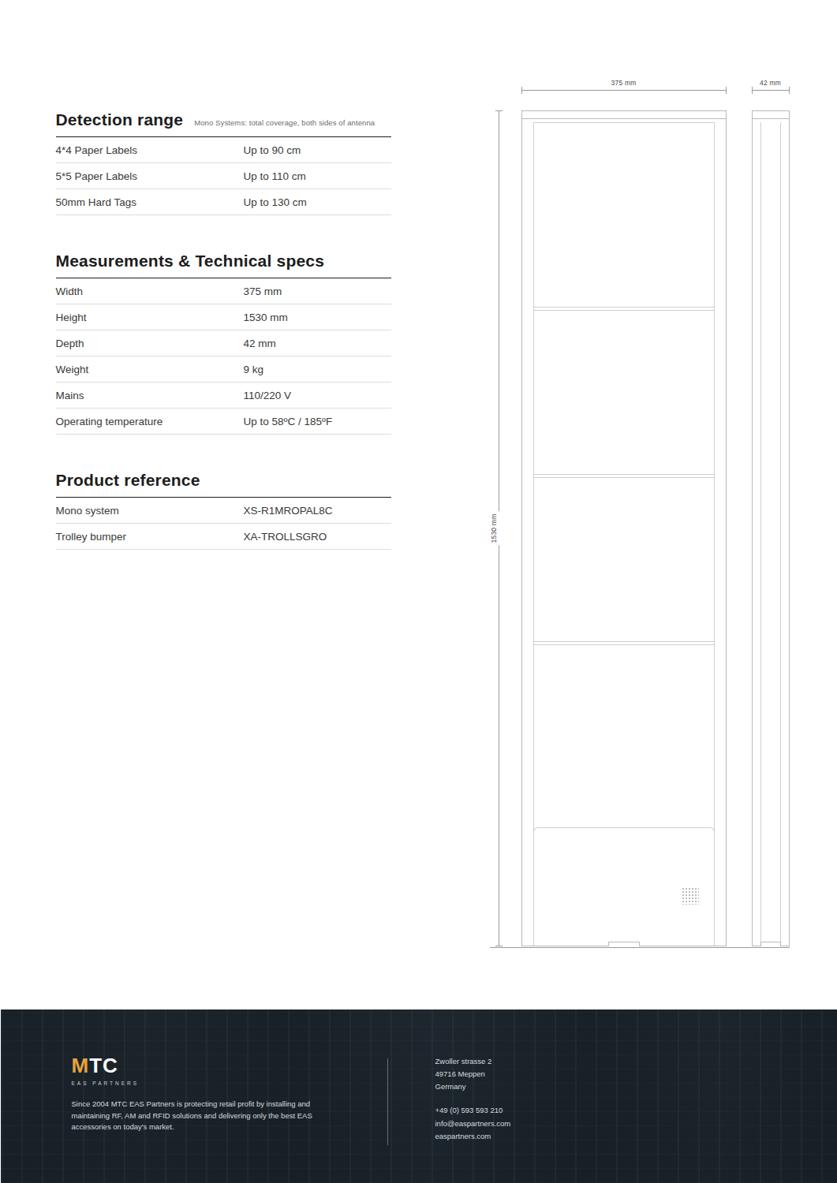Detection range Mono Systems: total coverage, both sides of antenna
| 4*4 Paper Labels | Up to 90 cm |
| 5*5 Paper Labels | Up to 110 cm |
| 50mm Hard Tags | Up to 130 cm |
Measurements & Technical specs
| Width | 375 mm |
| Height | 1530 mm |
| Depth | 42 mm |
| Weight | 9 kg |
| Mains | 110/220 V |
| Operating temperature | Up to 58ºC / 185ºF |
Product reference
| Mono system | XS-R1MROPAL8C |
| Trolley bumper | XA-TROLLSGRO |
375 mm
42 mm
1530 mm
MTC
EAS PARTNERS
Since 2004 MTC EAS Partners is protecting retail profit by installing and maintaining RF, AM and RFID solutions and delivering only the best EAS accessories on today's market.
Zwoller strasse 2
49716 Meppen
Germany
+49 (0) 593 593 210
info@easpartners.com
easpartners.com